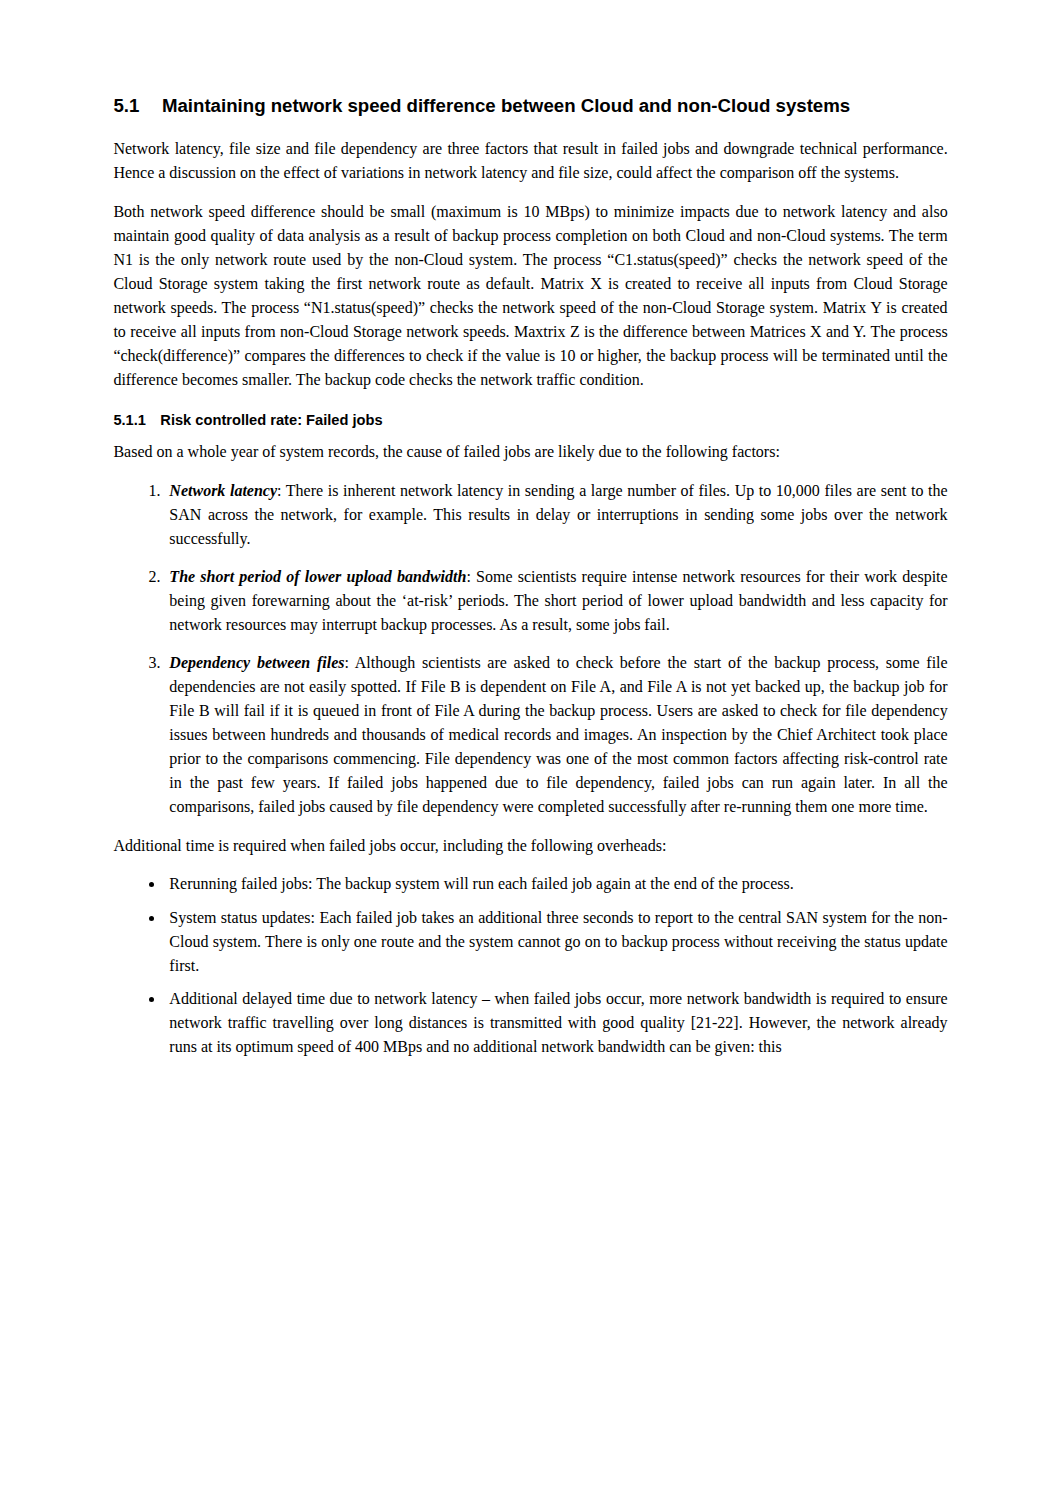5.1 Maintaining network speed difference between Cloud and non-Cloud systems
Network latency, file size and file dependency are three factors that result in failed jobs and downgrade technical performance. Hence a discussion on the effect of variations in network latency and file size, could affect the comparison off the systems.
Both network speed difference should be small (maximum is 10 MBps) to minimize impacts due to network latency and also maintain good quality of data analysis as a result of backup process completion on both Cloud and non-Cloud systems. The term N1 is the only network route used by the non-Cloud system. The process “C1.status(speed)” checks the network speed of the Cloud Storage system taking the first network route as default. Matrix X is created to receive all inputs from Cloud Storage network speeds. The process “N1.status(speed)” checks the network speed of the non-Cloud Storage system. Matrix Y is created to receive all inputs from non-Cloud Storage network speeds. Maxtrix Z is the difference between Matrices X and Y. The process “check(difference)” compares the differences to check if the value is 10 or higher, the backup process will be terminated until the difference becomes smaller. The backup code checks the network traffic condition.
5.1.1 Risk controlled rate: Failed jobs
Based on a whole year of system records, the cause of failed jobs are likely due to the following factors:
Network latency: There is inherent network latency in sending a large number of files. Up to 10,000 files are sent to the SAN across the network, for example. This results in delay or interruptions in sending some jobs over the network successfully.
The short period of lower upload bandwidth: Some scientists require intense network resources for their work despite being given forewarning about the ‘at-risk’ periods. The short period of lower upload bandwidth and less capacity for network resources may interrupt backup processes. As a result, some jobs fail.
Dependency between files: Although scientists are asked to check before the start of the backup process, some file dependencies are not easily spotted. If File B is dependent on File A, and File A is not yet backed up, the backup job for File B will fail if it is queued in front of File A during the backup process. Users are asked to check for file dependency issues between hundreds and thousands of medical records and images. An inspection by the Chief Architect took place prior to the comparisons commencing. File dependency was one of the most common factors affecting risk-control rate in the past few years. If failed jobs happened due to file dependency, failed jobs can run again later. In all the comparisons, failed jobs caused by file dependency were completed successfully after re-running them one more time.
Additional time is required when failed jobs occur, including the following overheads:
Rerunning failed jobs: The backup system will run each failed job again at the end of the process.
System status updates: Each failed job takes an additional three seconds to report to the central SAN system for the non-Cloud system. There is only one route and the system cannot go on to backup process without receiving the status update first.
Additional delayed time due to network latency – when failed jobs occur, more network bandwidth is required to ensure network traffic travelling over long distances is transmitted with good quality [21-22]. However, the network already runs at its optimum speed of 400 MBps and no additional network bandwidth can be given: this